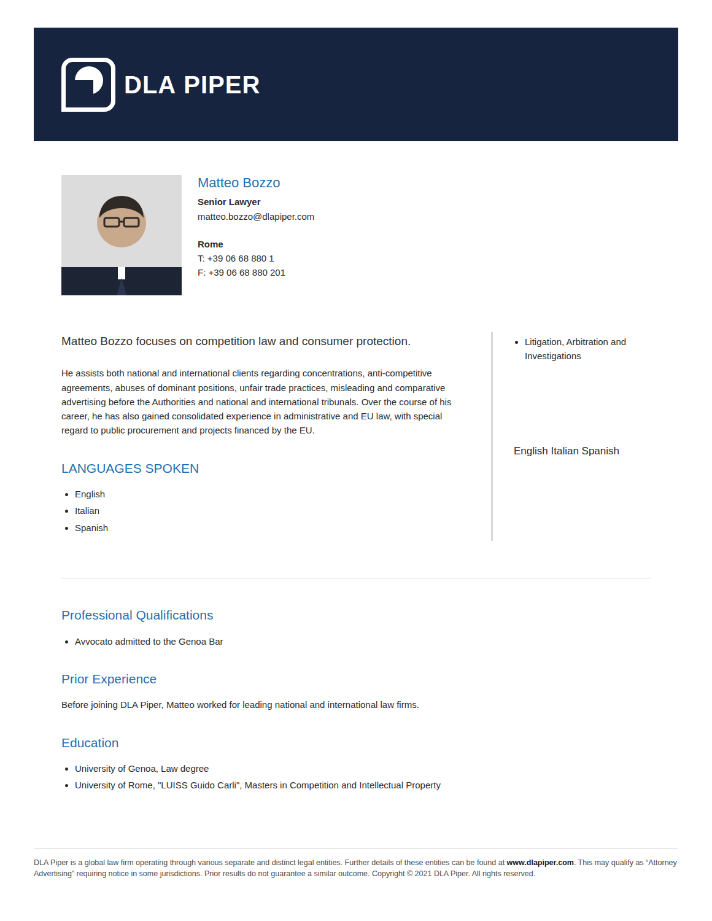DLA PIPER
Matteo Bozzo
Senior Lawyer
matteo.bozzo@dlapiper.com
Rome
T: +39 06 68 880 1
F: +39 06 68 880 201
Matteo Bozzo focuses on competition law and consumer protection.
He assists both national and international clients regarding concentrations, anti-competitive agreements, abuses of dominant positions, unfair trade practices, misleading and comparative advertising before the Authorities and national and international tribunals. Over the course of his career, he has also gained consolidated experience in administrative and EU law, with special regard to public procurement and projects financed by the EU.
Languages Spoken
English
Italian
Spanish
Litigation, Arbitration and Investigations
English Italian Spanish
Professional Qualifications
Avvocato admitted to the Genoa Bar
Prior Experience
Before joining DLA Piper, Matteo worked for leading national and international law firms.
Education
University of Genoa, Law degree
University of Rome, "LUISS Guido Carli", Masters in Competition and Intellectual Property
DLA Piper is a global law firm operating through various separate and distinct legal entities. Further details of these entities can be found at www.dlapiper.com. This may qualify as “Attorney Advertising” requiring notice in some jurisdictions. Prior results do not guarantee a similar outcome. Copyright © 2021 DLA Piper. All rights reserved.